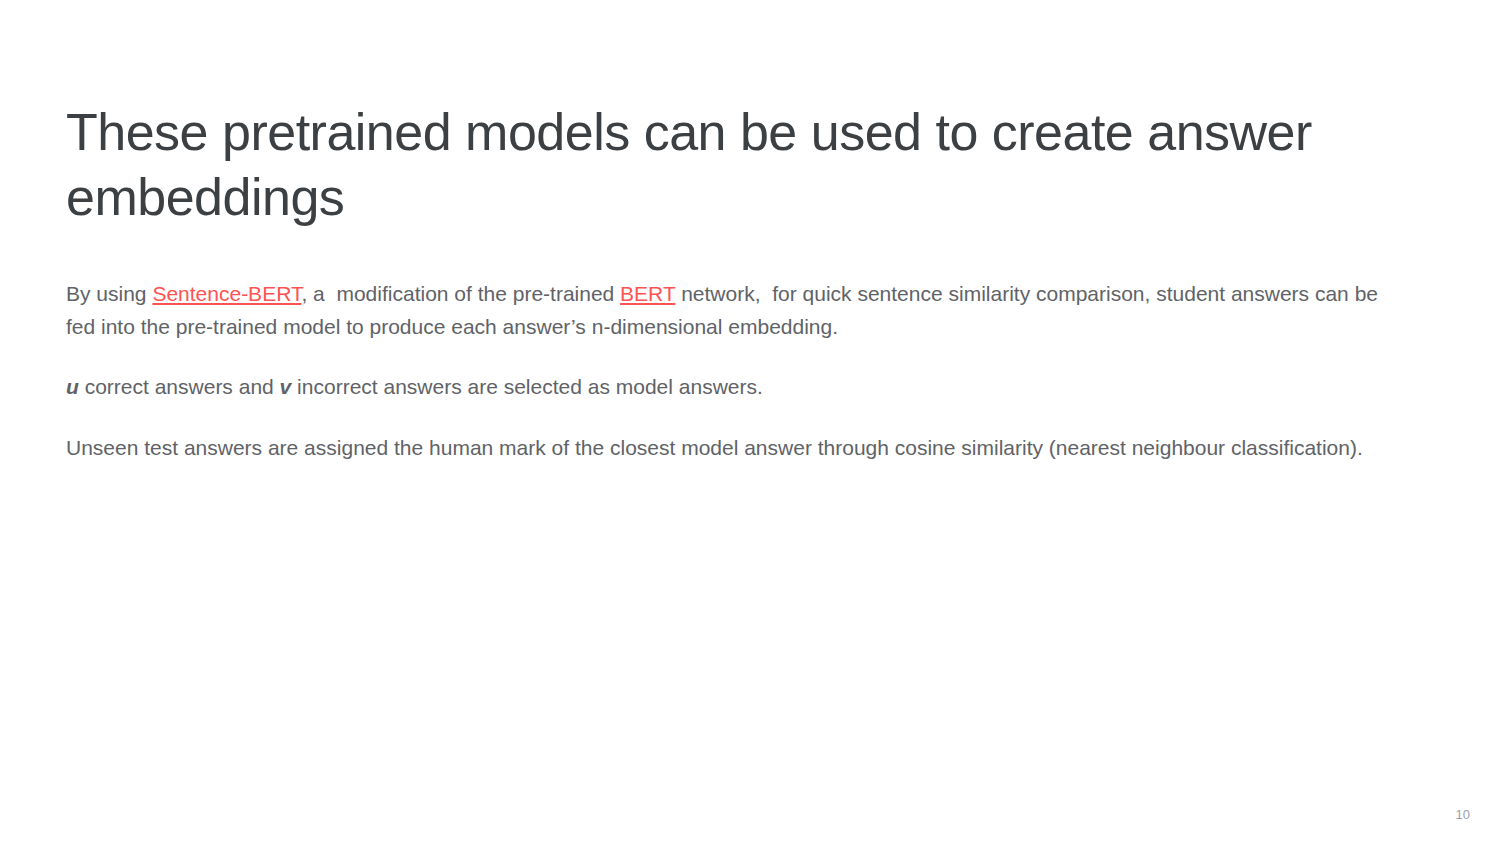These pretrained models can be used to create answer embeddings
By using Sentence-BERT, a modification of the pre-trained BERT network, for quick sentence similarity comparison, student answers can be fed into the pre-trained model to produce each answer’s n-dimensional embedding.
u correct answers and v incorrect answers are selected as model answers.
Unseen test answers are assigned the human mark of the closest model answer through cosine similarity (nearest neighbour classification).
10